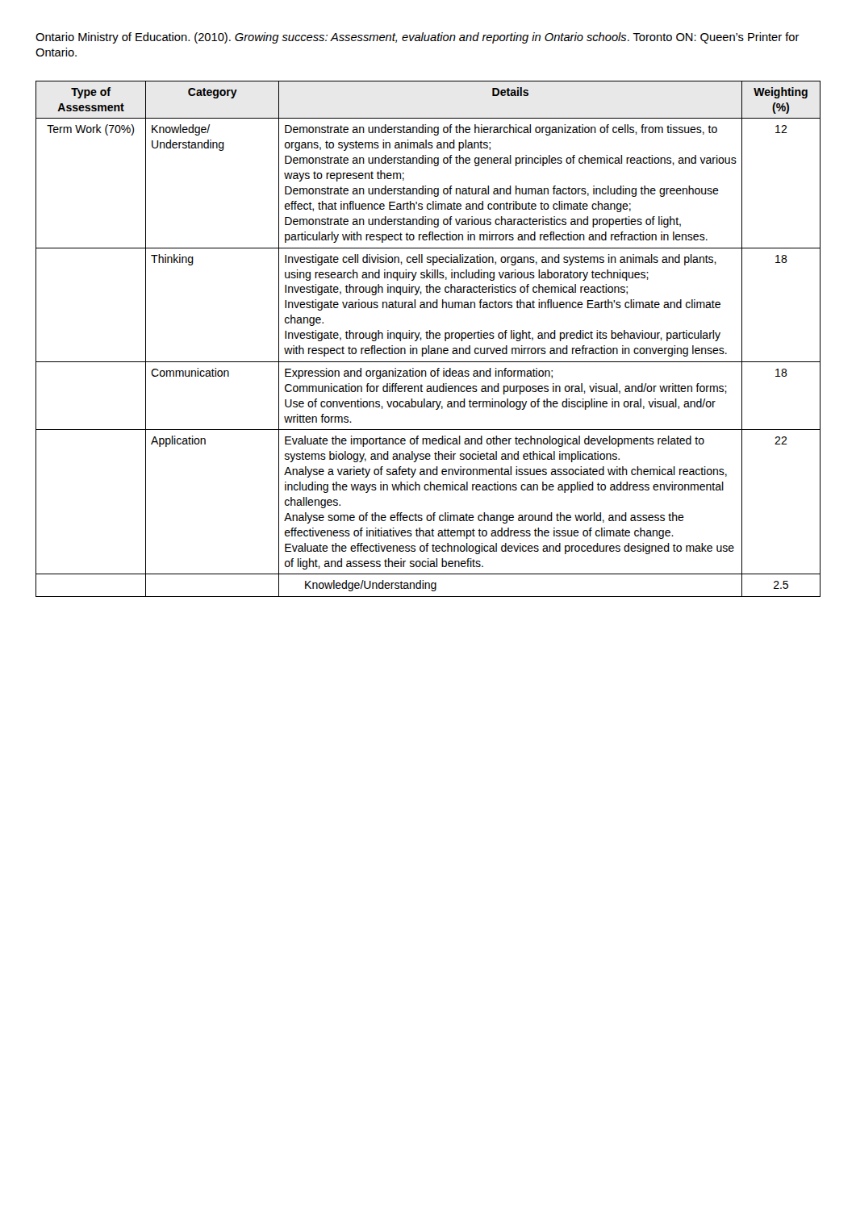Ontario Ministry of Education. (2010). Growing success: Assessment, evaluation and reporting in Ontario schools. Toronto ON: Queen’s Printer for Ontario.
| Type of Assessment | Category | Details | Weighting (%) |
| --- | --- | --- | --- |
| Term Work (70%) | Knowledge/ Understanding | Demonstrate an understanding of the hierarchical organization of cells, from tissues, to organs, to systems in animals and plants; Demonstrate an understanding of the general principles of chemical reactions, and various ways to represent them; Demonstrate an understanding of natural and human factors, including the greenhouse effect, that influence Earth's climate and contribute to climate change; Demonstrate an understanding of various characteristics and properties of light, particularly with respect to reflection in mirrors and reflection and refraction in lenses. | 12 |
| | Thinking | Investigate cell division, cell specialization, organs, and systems in animals and plants, using research and inquiry skills, including various laboratory techniques; Investigate, through inquiry, the characteristics of chemical reactions; Investigate various natural and human factors that influence Earth's climate and climate change. Investigate, through inquiry, the properties of light, and predict its behaviour, particularly with respect to reflection in plane and curved mirrors and refraction in converging lenses. | 18 |
| | Communication | Expression and organization of ideas and information; Communication for different audiences and purposes in oral, visual, and/or written forms; Use of conventions, vocabulary, and terminology of the discipline in oral, visual, and/or written forms. | 18 |
| | Application | Evaluate the importance of medical and other technological developments related to systems biology, and analyse their societal and ethical implications. Analyse a variety of safety and environmental issues associated with chemical reactions, including the ways in which chemical reactions can be applied to address environmental challenges. Analyse some of the effects of climate change around the world, and assess the effectiveness of initiatives that attempt to address the issue of climate change. Evaluate the effectiveness of technological devices and procedures designed to make use of light, and assess their social benefits. | 22 |
| | | Knowledge/Understanding | 2.5 |